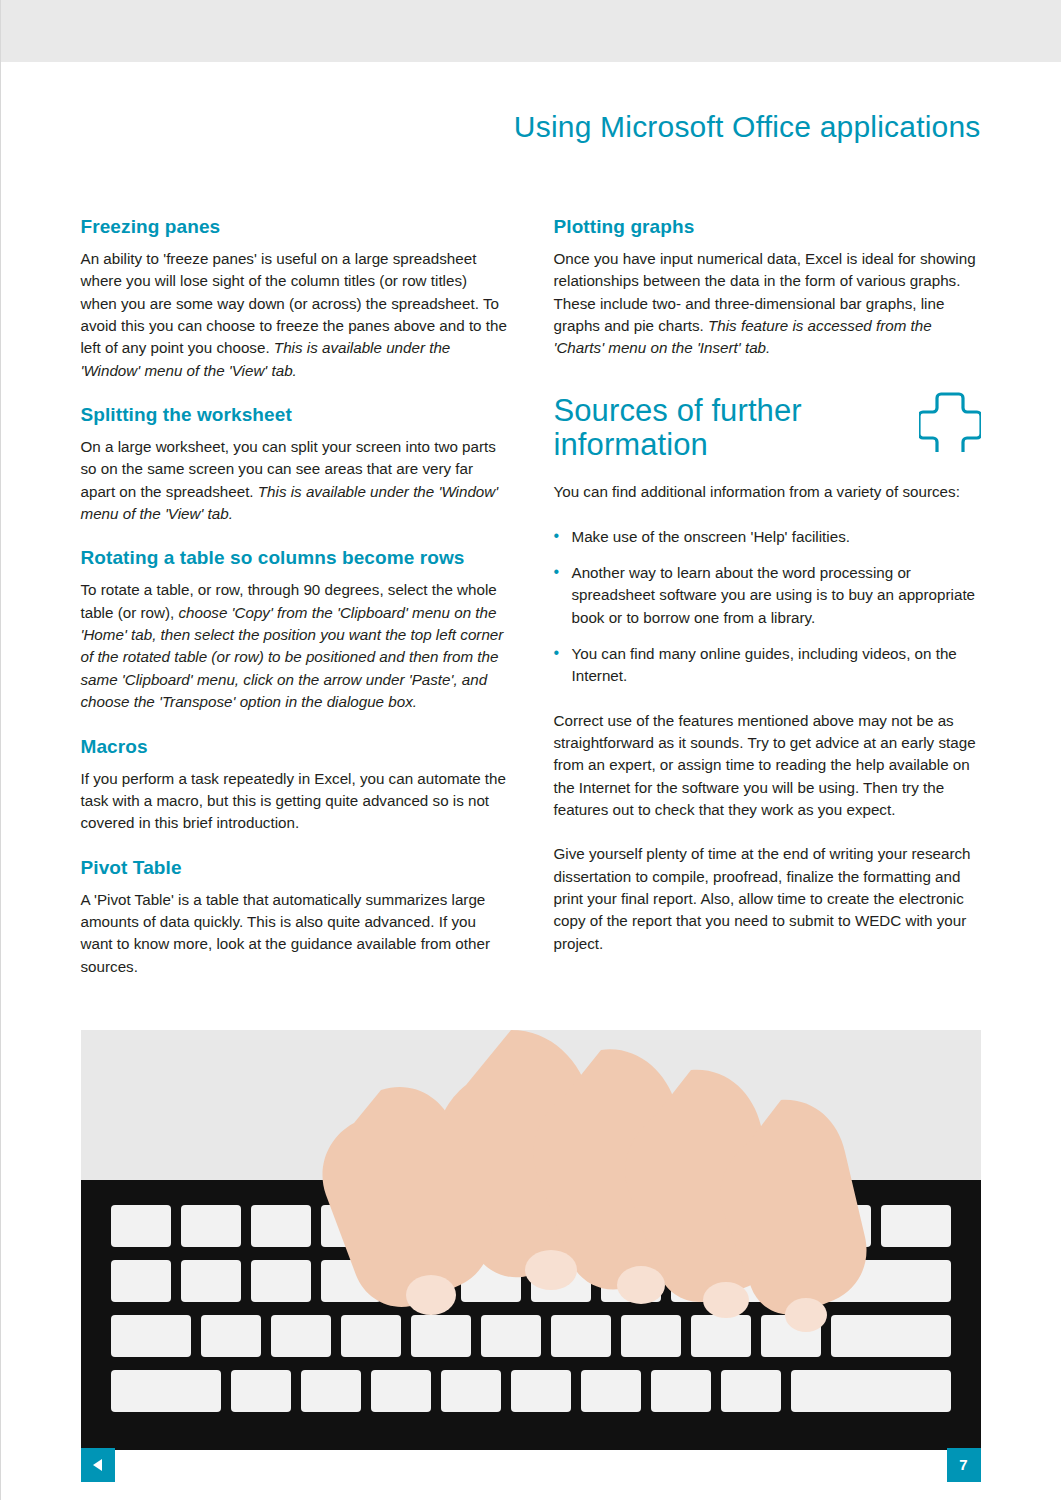Using Microsoft Office applications
Freezing panes
An ability to 'freeze panes' is useful on a large spreadsheet where you will lose sight of the column titles (or row titles) when you are some way down (or across) the spreadsheet. To avoid this you can choose to freeze the panes above and to the left of any point you choose. This is available under the 'Window' menu of the 'View' tab.
Splitting the worksheet
On a large worksheet, you can split your screen into two parts so on the same screen you can see areas that are very far apart on the spreadsheet. This is available under the 'Window' menu of the 'View' tab.
Rotating a table so columns become rows
To rotate a table, or row, through 90 degrees, select the whole table (or row), choose 'Copy' from the 'Clipboard' menu on the 'Home' tab, then select the position you want the top left corner of the rotated table (or row) to be positioned and then from the same 'Clipboard' menu, click on the arrow under 'Paste', and choose the 'Transpose' option in the dialogue box.
Macros
If you perform a task repeatedly in Excel, you can automate the task with a macro, but this is getting quite advanced so is not covered in this brief introduction.
Pivot Table
A 'Pivot Table' is a table that automatically summarizes large amounts of data quickly. This is also quite advanced. If you want to know more, look at the guidance available from other sources.
Plotting graphs
Once you have input numerical data, Excel is ideal for showing relationships between the data in the form of various graphs. These include two- and three-dimensional bar graphs, line graphs and pie charts. This feature is accessed from the 'Charts' menu on the 'Insert' tab.
Sources of further information
You can find additional information from a variety of sources:
Make use of the onscreen 'Help' facilities.
Another way to learn about the word processing or spreadsheet software you are using is to buy an appropriate book or to borrow one from a library.
You can find many online guides, including videos, on the Internet.
Correct use of the features mentioned above may not be as straightforward as it sounds. Try to get advice at an early stage from an expert, or assign time to reading the help available on the Internet for the software you will be using. Then try the features out to check that they work as you expect.
Give yourself plenty of time at the end of writing your research dissertation to compile, proofread, finalize the formatting and print your final report. Also, allow time to create the electronic copy of the report that you need to submit to WEDC with your project.
7